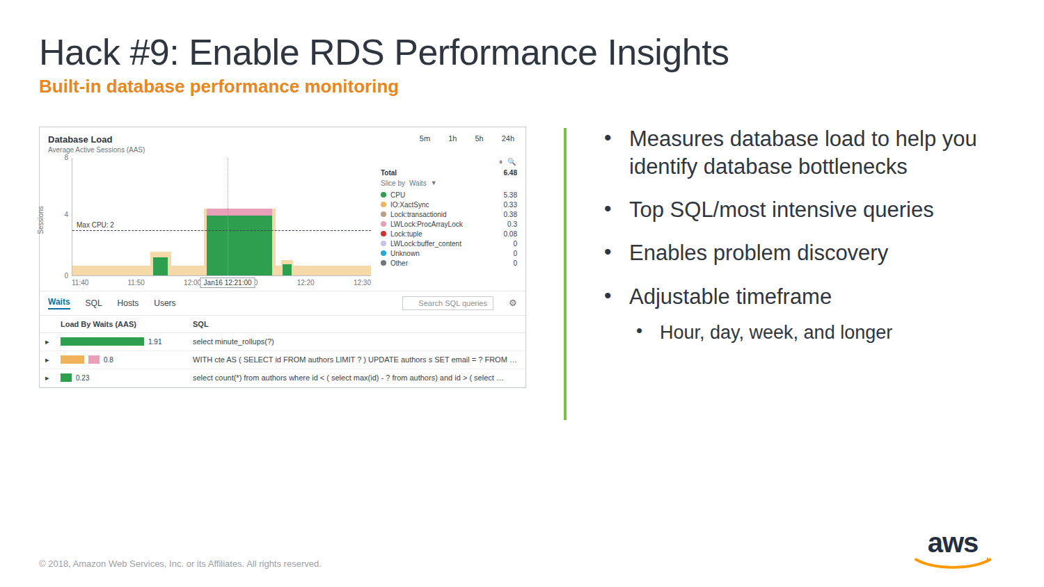Hack #9: Enable RDS Performance Insights
Built-in database performance monitoring
Database Load
Average Active Sessions (AAS)
5m 1h 5h 24h
Sessions
8 4 0
Max CPU: 2
Jan16 12:21:00
11:4011:5012:0012:1012:2012:30
⏸ 🔍
Total 6.48
Slice by Waits▼
CPU 5.38
IO:XactSync 0.33
Lock:transactionid 0.38
LWLock:ProcArrayLock 0.3
Lock:tuple 0.08
LWLock:buffer_content 0
Unknown 0
Other 0
Waits SQL Hosts Users Search SQL queries ⚙
| | Load By Waits (AAS) | SQL |
| --- | --- | --- |
| ▸ | 1.91 | select minute_rollups(?) |
| ▸ | 0.8 | WITH cte AS ( SELECT id FROM authors LIMIT ? ) UPDATE authors s SET email = ? FROM cte… |
| ▸ | 0.23 | select count(*) from authors where id < ( select max(id) - ? from authors) and id > ( select … |
Measures database load to help you identify database bottlenecks
Top SQL/most intensive queries
Enables problem discovery
Adjustable timeframe
Hour, day, week, and longer
© 2018, Amazon Web Services, Inc. or its Affiliates. All rights reserved.
aws